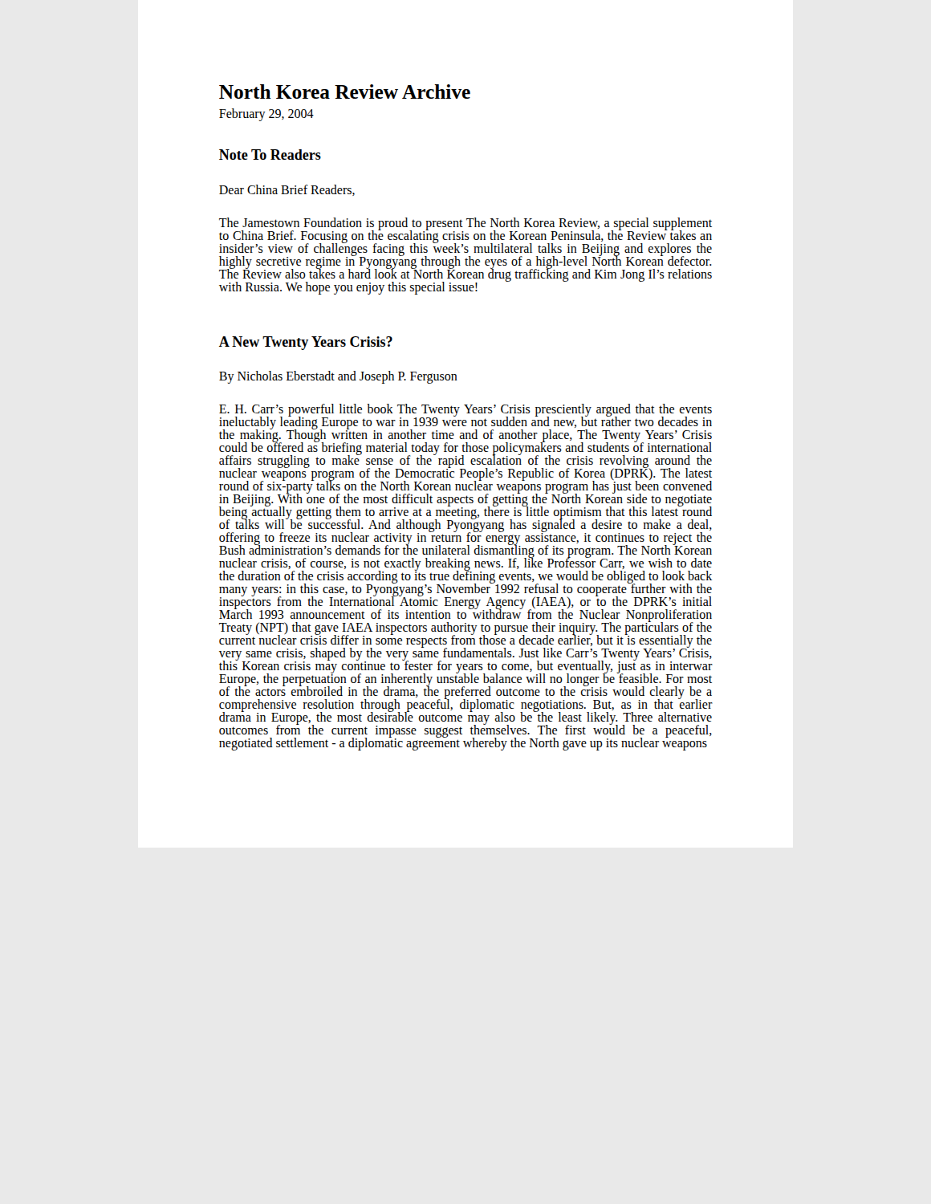North Korea Review Archive
February 29, 2004
Note To Readers
Dear China Brief Readers,
The Jamestown Foundation is proud to present The North Korea Review, a special supplement to China Brief. Focusing on the escalating crisis on the Korean Peninsula, the Review takes an insider’s view of challenges facing this week’s multilateral talks in Beijing and explores the highly secretive regime in Pyongyang through the eyes of a high-level North Korean defector. The Review also takes a hard look at North Korean drug trafficking and Kim Jong Il’s relations with Russia. We hope you enjoy this special issue!
A New Twenty Years Crisis?
By Nicholas Eberstadt and Joseph P. Ferguson
E. H. Carr’s powerful little book The Twenty Years’ Crisis presciently argued that the events ineluctably leading Europe to war in 1939 were not sudden and new, but rather two decades in the making. Though written in another time and of another place, The Twenty Years’ Crisis could be offered as briefing material today for those policymakers and students of international affairs struggling to make sense of the rapid escalation of the crisis revolving around the nuclear weapons program of the Democratic People’s Republic of Korea (DPRK). The latest round of six-party talks on the North Korean nuclear weapons program has just been convened in Beijing. With one of the most difficult aspects of getting the North Korean side to negotiate being actually getting them to arrive at a meeting, there is little optimism that this latest round of talks will be successful. And although Pyongyang has signaled a desire to make a deal, offering to freeze its nuclear activity in return for energy assistance, it continues to reject the Bush administration’s demands for the unilateral dismantling of its program. The North Korean nuclear crisis, of course, is not exactly breaking news. If, like Professor Carr, we wish to date the duration of the crisis according to its true defining events, we would be obliged to look back many years: in this case, to Pyongyang’s November 1992 refusal to cooperate further with the inspectors from the International Atomic Energy Agency (IAEA), or to the DPRK’s initial March 1993 announcement of its intention to withdraw from the Nuclear Nonproliferation Treaty (NPT) that gave IAEA inspectors authority to pursue their inquiry. The particulars of the current nuclear crisis differ in some respects from those a decade earlier, but it is essentially the very same crisis, shaped by the very same fundamentals. Just like Carr’s Twenty Years’ Crisis, this Korean crisis may continue to fester for years to come, but eventually, just as in interwar Europe, the perpetuation of an inherently unstable balance will no longer be feasible. For most of the actors embroiled in the drama, the preferred outcome to the crisis would clearly be a comprehensive resolution through peaceful, diplomatic negotiations. But, as in that earlier drama in Europe, the most desirable outcome may also be the least likely. Three alternative outcomes from the current impasse suggest themselves. The first would be a peaceful, negotiated settlement - a diplomatic agreement whereby the North gave up its nuclear weapons